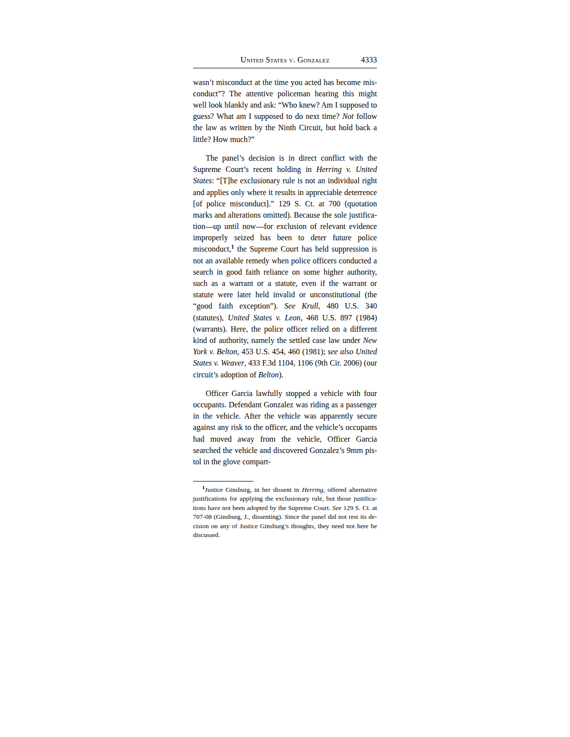United States v. Gonzalez 4333
wasn’t misconduct at the time you acted has become misconduct”? The attentive policeman hearing this might well look blankly and ask: “Who knew? Am I supposed to guess? What am I supposed to do next time? Not follow the law as written by the Ninth Circuit, but hold back a little? How much?”
The panel’s decision is in direct conflict with the Supreme Court’s recent holding in Herring v. United States: “[T]he exclusionary rule is not an individual right and applies only where it results in appreciable deterrence [of police misconduct].” 129 S. Ct. at 700 (quotation marks and alterations omitted). Because the sole justification—up until now—for exclusion of relevant evidence improperly seized has been to deter future police misconduct,1 the Supreme Court has held suppression is not an available remedy when police officers conducted a search in good faith reliance on some higher authority, such as a warrant or a statute, even if the warrant or statute were later held invalid or unconstitutional (the “good faith exception”). See Krull, 480 U.S. 340 (statutes), United States v. Leon, 468 U.S. 897 (1984) (warrants). Here, the police officer relied on a different kind of authority, namely the settled case law under New York v. Belton, 453 U.S. 454, 460 (1981); see also United States v. Weaver, 433 F.3d 1104, 1106 (9th Cir. 2006) (our circuit’s adoption of Belton).
Officer Garcia lawfully stopped a vehicle with four occupants. Defendant Gonzalez was riding as a passenger in the vehicle. After the vehicle was apparently secure against any risk to the officer, and the vehicle’s occupants had moved away from the vehicle, Officer Garcia searched the vehicle and discovered Gonzalez’s 9mm pistol in the glove compart-
1Justice Ginsburg, in her dissent in Herring, offered alternative justifications for applying the exclusionary rule, but those justifications have not been adopted by the Supreme Court. See 129 S. Ct. at 707-08 (Ginsburg, J., dissenting). Since the panel did not rest its decision on any of Justice Ginsburg’s thoughts, they need not here be discussed.